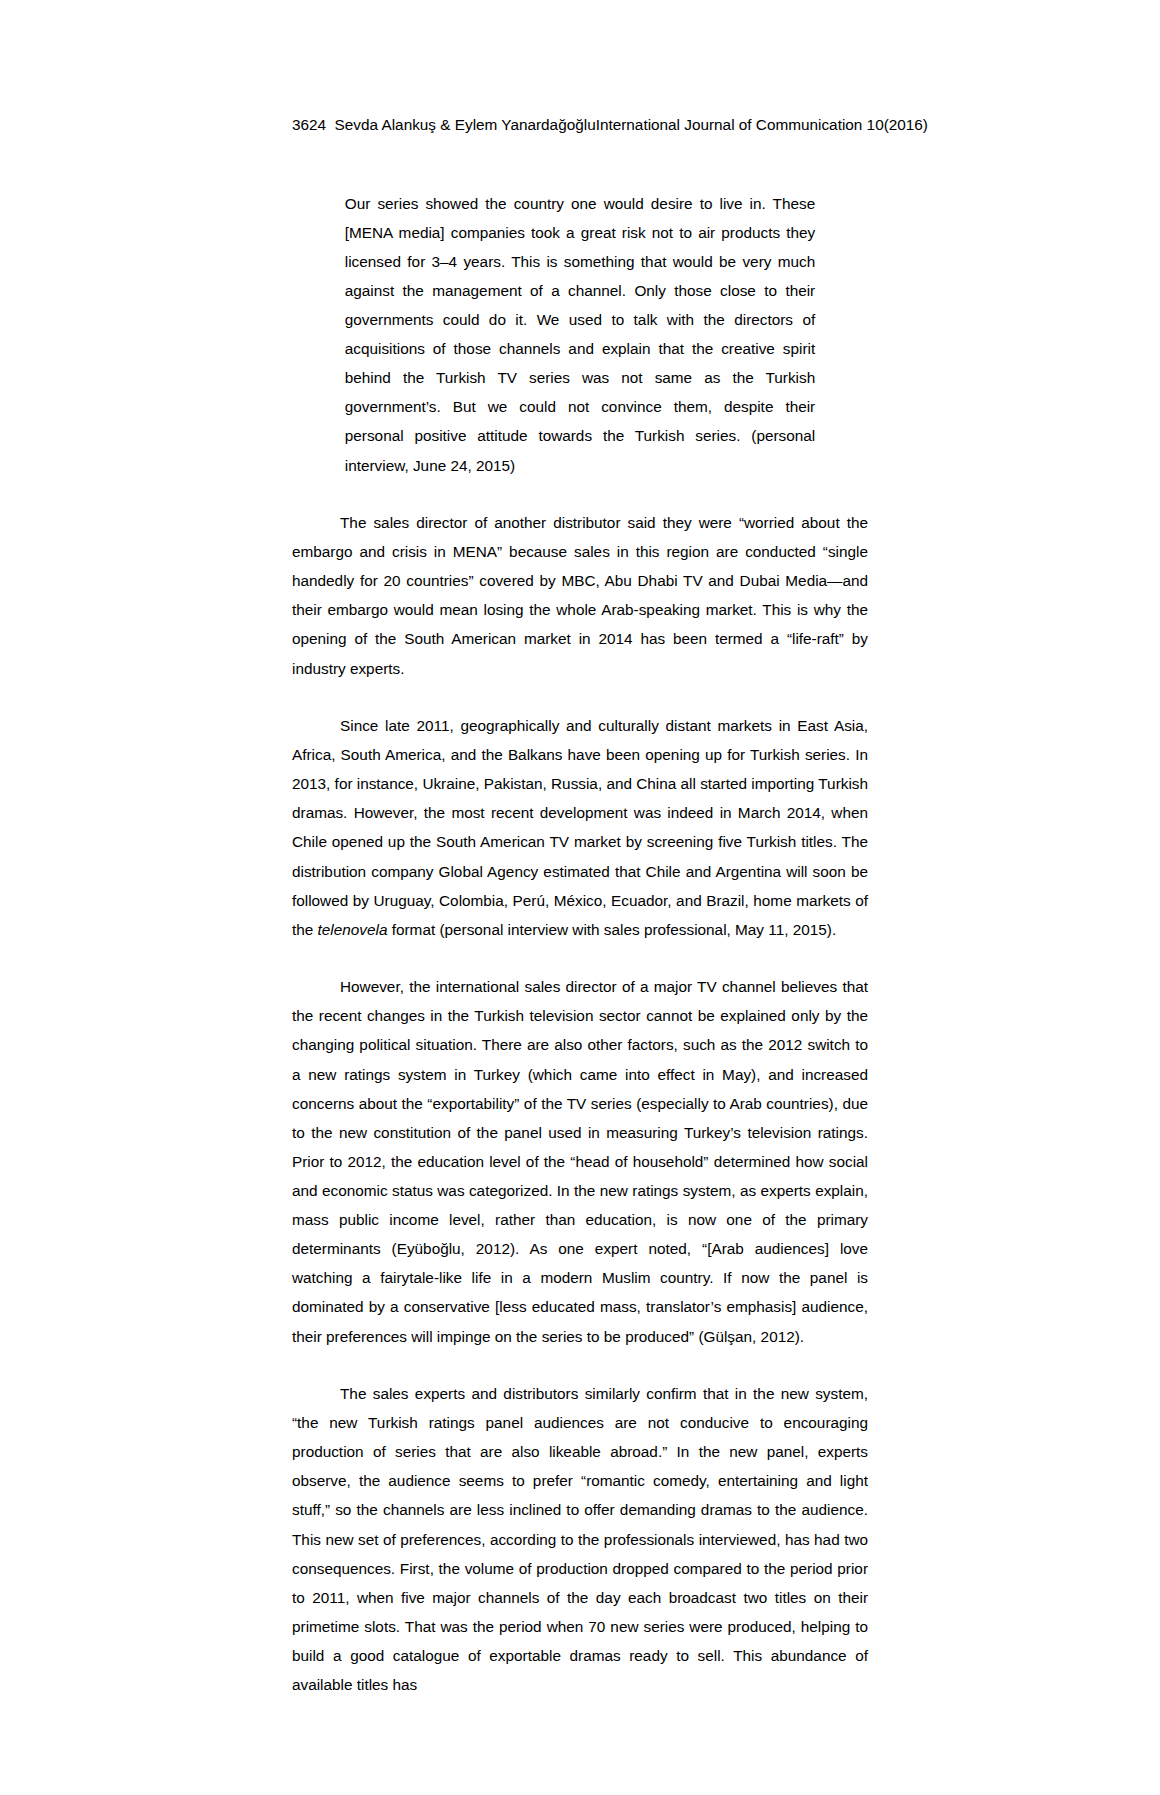3624 Sevda Alankuş & Eylem Yanardağoğlu International Journal of Communication 10(2016)
Our series showed the country one would desire to live in. These [MENA media] companies took a great risk not to air products they licensed for 3–4 years. This is something that would be very much against the management of a channel. Only those close to their governments could do it. We used to talk with the directors of acquisitions of those channels and explain that the creative spirit behind the Turkish TV series was not same as the Turkish government’s. But we could not convince them, despite their personal positive attitude towards the Turkish series. (personal interview, June 24, 2015)
The sales director of another distributor said they were “worried about the embargo and crisis in MENA” because sales in this region are conducted “single handedly for 20 countries” covered by MBC, Abu Dhabi TV and Dubai Media—and their embargo would mean losing the whole Arab-speaking market. This is why the opening of the South American market in 2014 has been termed a “life-raft” by industry experts.
Since late 2011, geographically and culturally distant markets in East Asia, Africa, South America, and the Balkans have been opening up for Turkish series. In 2013, for instance, Ukraine, Pakistan, Russia, and China all started importing Turkish dramas. However, the most recent development was indeed in March 2014, when Chile opened up the South American TV market by screening five Turkish titles. The distribution company Global Agency estimated that Chile and Argentina will soon be followed by Uruguay, Colombia, Perú, México, Ecuador, and Brazil, home markets of the telenovela format (personal interview with sales professional, May 11, 2015).
However, the international sales director of a major TV channel believes that the recent changes in the Turkish television sector cannot be explained only by the changing political situation. There are also other factors, such as the 2012 switch to a new ratings system in Turkey (which came into effect in May), and increased concerns about the “exportability” of the TV series (especially to Arab countries), due to the new constitution of the panel used in measuring Turkey’s television ratings. Prior to 2012, the education level of the “head of household” determined how social and economic status was categorized. In the new ratings system, as experts explain, mass public income level, rather than education, is now one of the primary determinants (Eyüboğlu, 2012). As one expert noted, “[Arab audiences] love watching a fairytale-like life in a modern Muslim country. If now the panel is dominated by a conservative [less educated mass, translator’s emphasis] audience, their preferences will impinge on the series to be produced” (Gülşan, 2012).
The sales experts and distributors similarly confirm that in the new system, “the new Turkish ratings panel audiences are not conducive to encouraging production of series that are also likeable abroad.” In the new panel, experts observe, the audience seems to prefer “romantic comedy, entertaining and light stuff,” so the channels are less inclined to offer demanding dramas to the audience. This new set of preferences, according to the professionals interviewed, has had two consequences. First, the volume of production dropped compared to the period prior to 2011, when five major channels of the day each broadcast two titles on their primetime slots. That was the period when 70 new series were produced, helping to build a good catalogue of exportable dramas ready to sell. This abundance of available titles has